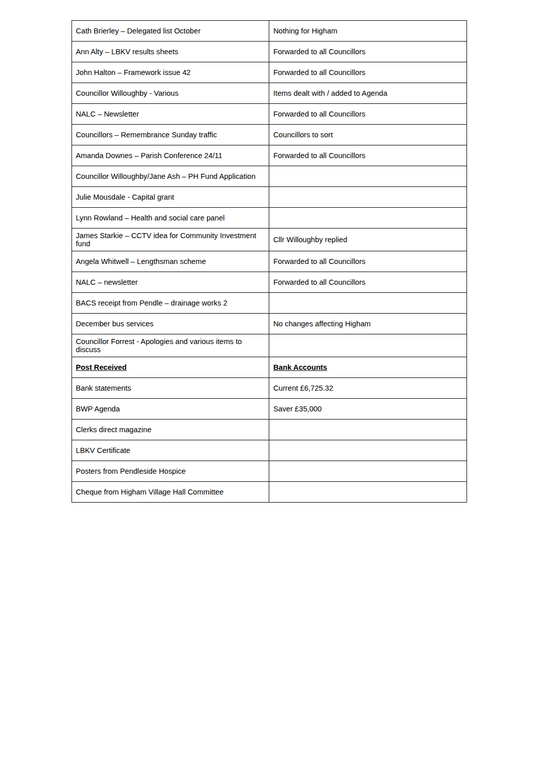| Cath Brierley – Delegated list October | Nothing for Higham |
| Ann Alty – LBKV results sheets | Forwarded to all Councillors |
| John Halton – Framework issue 42 | Forwarded to all Councillors |
| Councillor Willoughby - Various | Items dealt with / added to Agenda |
| NALC – Newsletter | Forwarded to all Councillors |
| Councillors – Remembrance Sunday traffic | Councillors to sort |
| Amanda Downes – Parish Conference 24/11 | Forwarded to all Councillors |
| Councillor Willoughby/Jane Ash – PH Fund Application | |
| Julie Mousdale - Capital grant | |
| Lynn Rowland – Health and social care panel | |
| James Starkie – CCTV idea for Community Investment fund | Cllr Willoughby replied |
| Angela Whitwell – Lengthsman scheme | Forwarded to all Councillors |
| NALC – newsletter | Forwarded to all Councillors |
| BACS receipt from Pendle – drainage works 2 | |
| December bus services | No changes affecting Higham |
| Councillor Forrest - Apologies and various items to discuss | |
| Post Received | Bank Accounts |
| Bank statements | Current £6,725.32 |
| BWP Agenda | Saver £35,000 |
| Clerks direct magazine | |
| LBKV Certificate | |
| Posters from Pendleside Hospice | |
| Cheque from Higham Village Hall Committee | |